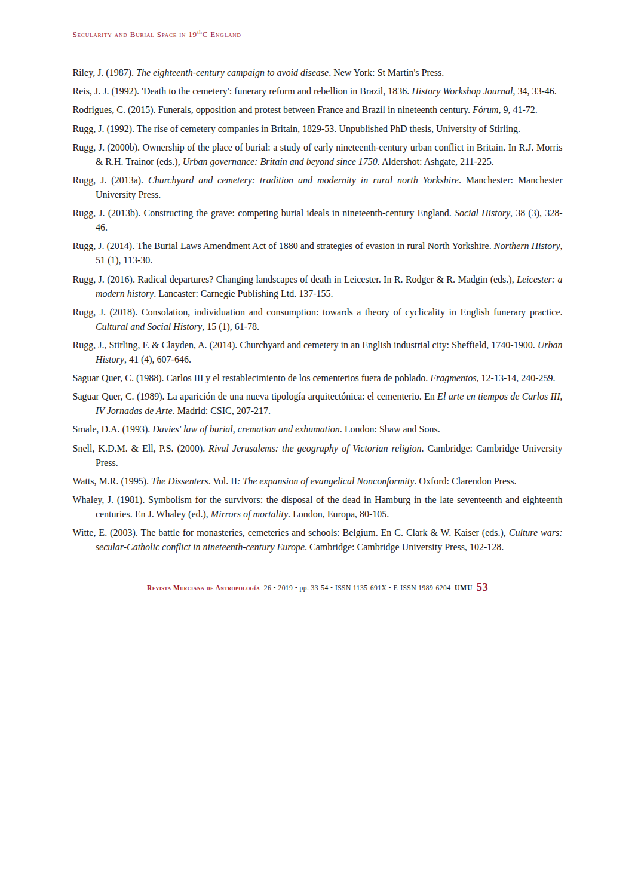Secularity and Burial Space in 19thC England
Riley, J. (1987). The eighteenth-century campaign to avoid disease. New York: St Martin's Press.
Reis, J. J. (1992). 'Death to the cemetery': funerary reform and rebellion in Brazil, 1836. History Workshop Journal, 34, 33-46.
Rodrigues, C. (2015). Funerals, opposition and protest between France and Brazil in nineteenth century. Fórum, 9, 41-72.
Rugg, J. (1992). The rise of cemetery companies in Britain, 1829-53. Unpublished PhD thesis, University of Stirling.
Rugg, J. (2000b). Ownership of the place of burial: a study of early nineteenth-century urban conflict in Britain. In R.J. Morris & R.H. Trainor (eds.), Urban governance: Britain and beyond since 1750. Aldershot: Ashgate, 211-225.
Rugg, J. (2013a). Churchyard and cemetery: tradition and modernity in rural north Yorkshire. Manchester: Manchester University Press.
Rugg, J. (2013b). Constructing the grave: competing burial ideals in nineteenth-century England. Social History, 38 (3), 328-46.
Rugg, J. (2014). The Burial Laws Amendment Act of 1880 and strategies of evasion in rural North Yorkshire. Northern History, 51 (1), 113-30.
Rugg, J. (2016). Radical departures? Changing landscapes of death in Leicester. In R. Rodger & R. Madgin (eds.), Leicester: a modern history. Lancaster: Carnegie Publishing Ltd. 137-155.
Rugg, J. (2018). Consolation, individuation and consumption: towards a theory of cyclicality in English funerary practice. Cultural and Social History, 15 (1), 61-78.
Rugg, J., Stirling, F. & Clayden, A. (2014). Churchyard and cemetery in an English industrial city: Sheffield, 1740-1900. Urban History, 41 (4), 607-646.
Saguar Quer, C. (1988). Carlos III y el restablecimiento de los cementerios fuera de poblado. Fragmentos, 12-13-14, 240-259.
Saguar Quer, C. (1989). La aparición de una nueva tipología arquitectónica: el cementerio. En El arte en tiempos de Carlos III, IV Jornadas de Arte. Madrid: CSIC, 207-217.
Smale, D.A. (1993). Davies' law of burial, cremation and exhumation. London: Shaw and Sons.
Snell, K.D.M. & Ell, P.S. (2000). Rival Jerusalems: the geography of Victorian religion. Cambridge: Cambridge University Press.
Watts, M.R. (1995). The Dissenters. Vol. II: The expansion of evangelical Nonconformity. Oxford: Clarendon Press.
Whaley, J. (1981). Symbolism for the survivors: the disposal of the dead in Hamburg in the late seventeenth and eighteenth centuries. En J. Whaley (ed.), Mirrors of mortality. London, Europa, 80-105.
Witte, E. (2003). The battle for monasteries, cemeteries and schools: Belgium. En C. Clark & W. Kaiser (eds.), Culture wars: secular-Catholic conflict in nineteenth-century Europe. Cambridge: Cambridge University Press, 102-128.
Revista Murciana de Antropología 26 • 2019 • pp. 33-54 • ISSN 1135-691X • E-ISSN 1989-6204 UMU 53